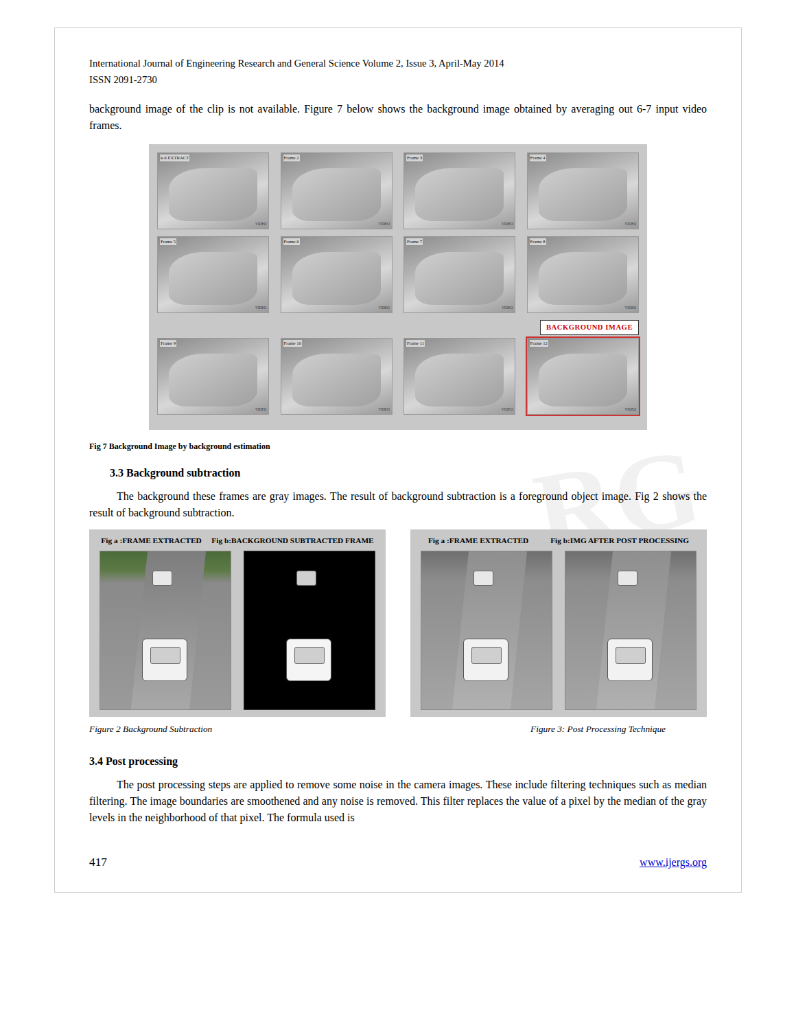RG
International Journal of Engineering Research and General Science Volume 2, Issue 3, April-May 2014
ISSN 2091-2730
background image of the clip is not available. Figure 7 below shows the background image obtained by averaging out 6-7 input video frames.
k-6 EXTRACT
VIDEO
Frame 2
VIDEO
Frame 3
VIDEO
Frame 4
VIDEO
Frame 5
VIDEO
Frame 6
VIDEO
Frame 7
VIDEO
Frame 8
VIDEO
BACKGROUND IMAGE
Frame 9
VIDEO
Frame 10
VIDEO
Frame 11
VIDEO
Frame 12
VIDEO
Fig 7 Background Image by background estimation
3.3 Background subtraction
The background these frames are gray images. The result of background subtraction is a foreground object image. Fig 2 shows the result of background subtraction.
Fig a :FRAME EXTRACTED Fig b:BACKGROUND SUBTRACTED FRAME
Fig a :FRAME EXTRACTED Fig b:IMG AFTER POST PROCESSING
Figure 2 Background Subtraction Figure 3: Post Processing Technique
3.4 Post processing
The post processing steps are applied to remove some noise in the camera images. These include filtering techniques such as median filtering. The image boundaries are smoothened and any noise is removed. This filter replaces the value of a pixel by the median of the gray levels in the neighborhood of that pixel. The formula used is
417 www.ijergs.org